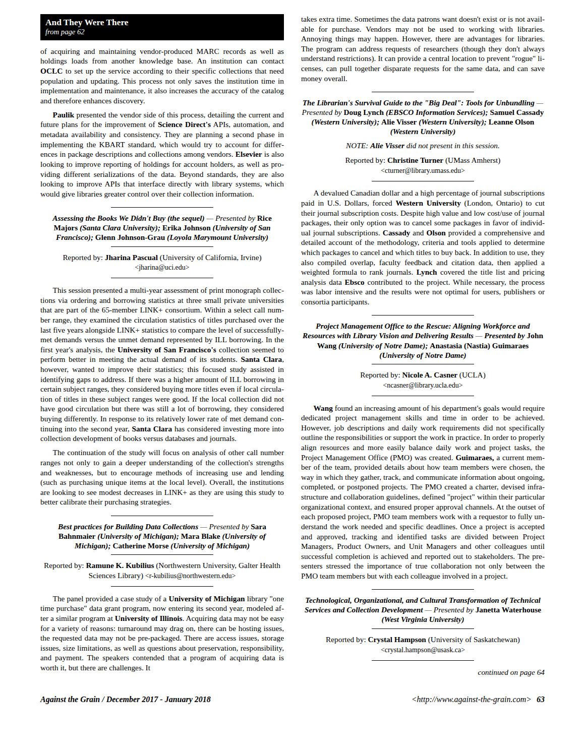And They Were There
from page 62
of acquiring and maintaining vendor-produced MARC records as well as holdings loads from another knowledge base. An institution can contact OCLC to set up the service according to their specific collections that need population and updating. This process not only saves the institution time in implementation and maintenance, it also increases the accuracy of the catalog and therefore enhances discovery.
Paulik presented the vendor side of this process, detailing the current and future plans for the improvement of Science Direct's APIs, automation, and metadata availability and consistency. They are planning a second phase in implementing the KBART standard, which would try to account for differences in package descriptions and collections among vendors. Elsevier is also looking to improve reporting of holdings for account holders, as well as providing different serializations of the data. Beyond standards, they are also looking to improve APIs that interface directly with library systems, which would give libraries greater control over their collection information.
Assessing the Books We Didn't Buy (the sequel) — Presented by Rice Majors (Santa Clara University); Erika Johnson (University of San Francisco); Glenn Johnson-Grau (Loyola Marymount University)
Reported by: Jharina Pascual (University of California, Irvine)
<jharina@uci.edu>
This session presented a multi-year assessment of print monograph collections via ordering and borrowing statistics at three small private universities that are part of the 65-member LINK+ consortium. Within a select call number range, they examined the circulation statistics of titles purchased over the last five years alongside LINK+ statistics to compare the level of successfully-met demands versus the unmet demand represented by ILL borrowing. In the first year's analysis, the University of San Francisco's collection seemed to perform better in meeting the actual demand of its students. Santa Clara, however, wanted to improve their statistics; this focused study assisted in identifying gaps to address. If there was a higher amount of ILL borrowing in certain subject ranges, they considered buying more titles even if local circulation of titles in these subject ranges were good. If the local collection did not have good circulation but there was still a lot of borrowing, they considered buying differently. In response to its relatively lower rate of met demand continuing into the second year, Santa Clara has considered investing more into collection development of books versus databases and journals.
The continuation of the study will focus on analysis of other call number ranges not only to gain a deeper understanding of the collection's strengths and weaknesses, but to encourage methods of increasing use and lending (such as purchasing unique items at the local level). Overall, the institutions are looking to see modest decreases in LINK+ as they are using this study to better calibrate their purchasing strategies.
Best practices for Building Data Collections — Presented by Sara Bahnmaier (University of Michigan); Mara Blake (University of Michigan); Catherine Morse (University of Michigan)
Reported by: Ramune K. Kubilius (Northwestern University, Galter Health Sciences Library) <r-kubilius@northwestern.edu>
The panel provided a case study of a University of Michigan library "one time purchase" data grant program, now entering its second year, modeled after a similar program at University of Illinois. Acquiring data may not be easy for a variety of reasons: turnaround may drag on, there can be hosting issues, the requested data may not be pre-packaged. There are access issues, storage issues, size limitations, as well as questions about preservation, responsibility, and payment. The speakers contended that a program of acquiring data is worth it, but there are challenges. It
takes extra time. Sometimes the data patrons want doesn't exist or is not available for purchase. Vendors may not be used to working with libraries. Annoying things may happen. However, there are advantages for libraries. The program can address requests of researchers (though they don't always understand restrictions). It can provide a central location to prevent "rogue" licenses, can pull together disparate requests for the same data, and can save money overall.
The Librarian's Survival Guide to the "Big Deal": Tools for Unbundling — Presented by Doug Lynch (EBSCO Information Services); Samuel Cassady (Western University); Alie Visser (Western University); Leanne Olson (Western University)
NOTE: Alie Visser did not present in this session.
Reported by: Christine Turner (UMass Amherst)
<cturner@library.umass.edu>
A devalued Canadian dollar and a high percentage of journal subscriptions paid in U.S. Dollars, forced Western University (London, Ontario) to cut their journal subscription costs. Despite high value and low cost/use of journal packages, their only option was to cancel some packages in favor of individual journal subscriptions. Cassady and Olson provided a comprehensive and detailed account of the methodology, criteria and tools applied to determine which packages to cancel and which titles to buy back. In addition to use, they also compiled overlap, faculty feedback and citation data, then applied a weighted formula to rank journals. Lynch covered the title list and pricing analysis data Ebsco contributed to the project. While necessary, the process was labor intensive and the results were not optimal for users, publishers or consortia participants.
Project Management Office to the Rescue: Aligning Workforce and Resources with Library Vision and Delivering Results — Presented by John Wang (University of Notre Dame); Anastasia (Nastia) Guimaraes (University of Notre Dame)
Reported by: Nicole A. Casner (UCLA)
<ncasner@library.ucla.edu>
Wang found an increasing amount of his department's goals would require dedicated project management skills and time in order to be achieved. However, job descriptions and daily work requirements did not specifically outline the responsibilities or support the work in practice. In order to properly align resources and more easily balance daily work and project tasks, the Project Management Office (PMO) was created. Guimaraes, a current member of the team, provided details about how team members were chosen, the way in which they gather, track, and communicate information about ongoing, completed, or postponed projects. The PMO created a charter, devised infrastructure and collaboration guidelines, defined "project" within their particular organizational context, and ensured proper approval channels. At the outset of each proposed project, PMO team members work with a requestor to fully understand the work needed and specific deadlines. Once a project is accepted and approved, tracking and identified tasks are divided between Project Managers, Product Owners, and Unit Managers and other colleagues until successful completion is achieved and reported out to stakeholders. The presenters stressed the importance of true collaboration not only between the PMO team members but with each colleague involved in a project.
Technological, Organizational, and Cultural Transformation of Technical Services and Collection Development — Presented by Janetta Waterhouse (West Virginia University)
Reported by: Crystal Hampson (University of Saskatchewan)
<crystal.hampson@usask.ca>
continued on page 64
Against the Grain / December 2017 - January 2018
<http://www.against-the-grain.com>63